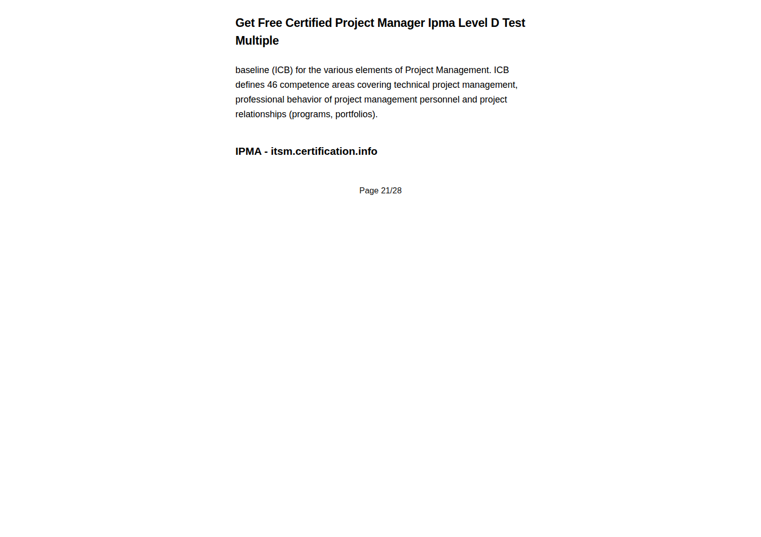Get Free Certified Project Manager Ipma Level D Test Multiple
baseline (ICB) for the various elements of Project Management. ICB defines 46 competence areas covering technical project management, professional behavior of project management personnel and project relationships (programs, portfolios).
IPMA - itsm.certification.info
Page 21/28